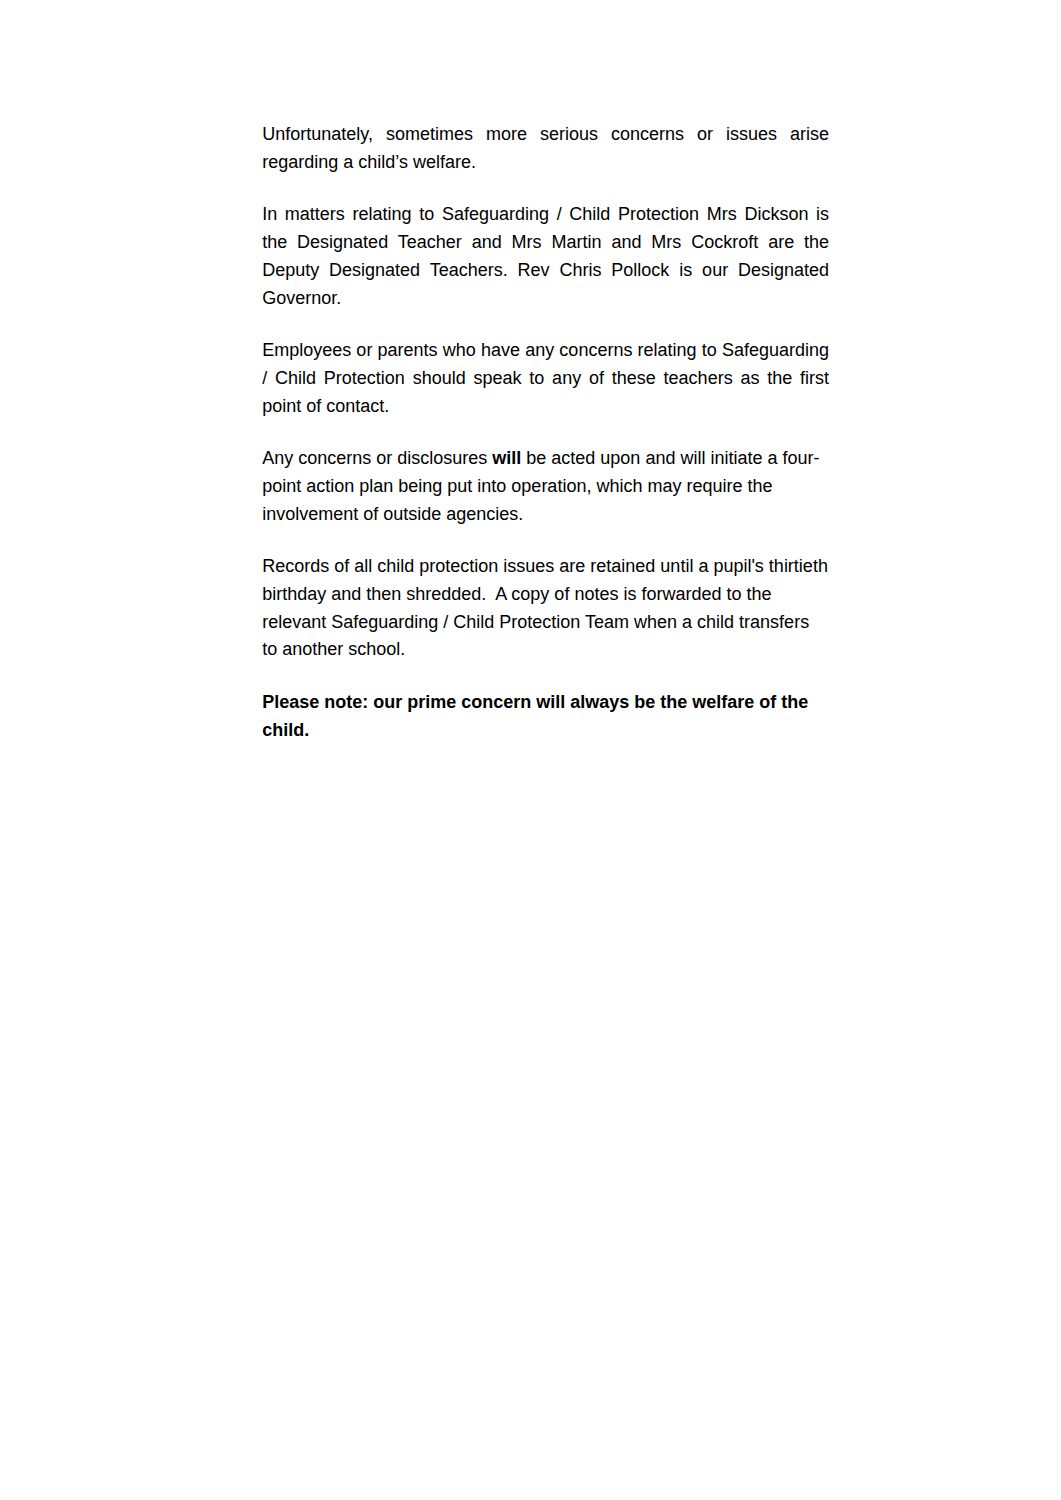Unfortunately, sometimes more serious concerns or issues arise regarding a child’s welfare.
In matters relating to Safeguarding / Child Protection Mrs Dickson is the Designated Teacher and Mrs Martin and Mrs Cockroft are the Deputy Designated Teachers. Rev Chris Pollock is our Designated Governor.
Employees or parents who have any concerns relating to Safeguarding / Child Protection should speak to any of these teachers as the first point of contact.
Any concerns or disclosures will be acted upon and will initiate a four-point action plan being put into operation, which may require the involvement of outside agencies.
Records of all child protection issues are retained until a pupil's thirtieth birthday and then shredded. A copy of notes is forwarded to the relevant Safeguarding / Child Protection Team when a child transfers to another school.
Please note: our prime concern will always be the welfare of the child.